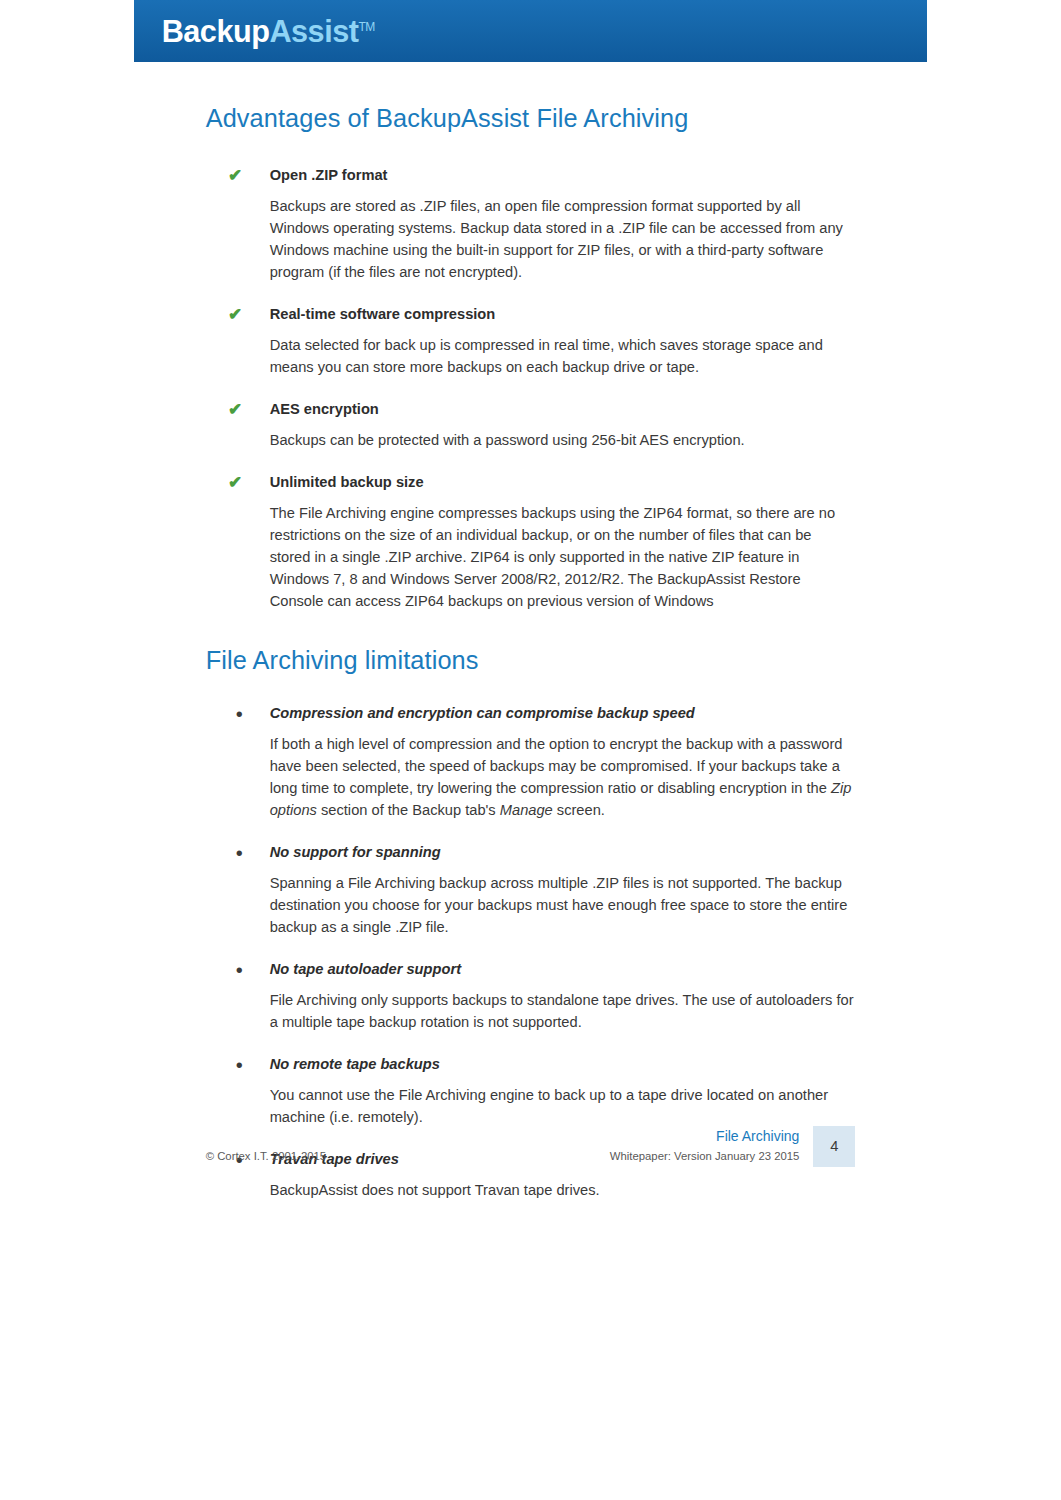Backup Assist TM
Advantages of BackupAssist File Archiving
Open .ZIP format Backups are stored as .ZIP files, an open file compression format supported by all Windows operating systems. Backup data stored in a .ZIP file can be accessed from any Windows machine using the built-in support for ZIP files, or with a third-party software program (if the files are not encrypted).
Real-time software compression Data selected for back up is compressed in real time, which saves storage space and means you can store more backups on each backup drive or tape.
AES encryption Backups can be protected with a password using 256-bit AES encryption.
Unlimited backup size The File Archiving engine compresses backups using the ZIP64 format, so there are no restrictions on the size of an individual backup, or on the number of files that can be stored in a single .ZIP archive. ZIP64 is only supported in the native ZIP feature in Windows 7, 8 and Windows Server 2008/R2, 2012/R2. The BackupAssist Restore Console can access ZIP64 backups on previous version of Windows
File Archiving limitations
Compression and encryption can compromise backup speed If both a high level of compression and the option to encrypt the backup with a password have been selected, the speed of backups may be compromised. If your backups take a long time to complete, try lowering the compression ratio or disabling encryption in the Zip options section of the Backup tab's Manage screen.
No support for spanning Spanning a File Archiving backup across multiple .ZIP files is not supported. The backup destination you choose for your backups must have enough free space to store the entire backup as a single .ZIP file.
No tape autoloader support File Archiving only supports backups to standalone tape drives. The use of autoloaders for a multiple tape backup rotation is not supported.
No remote tape backups You cannot use the File Archiving engine to back up to a tape drive located on another machine (i.e. remotely).
Travan tape drives BackupAssist does not support Travan tape drives.
© Cortex I.T. 2001-2015
File Archiving
Whitepaper: Version January 23 2015
4